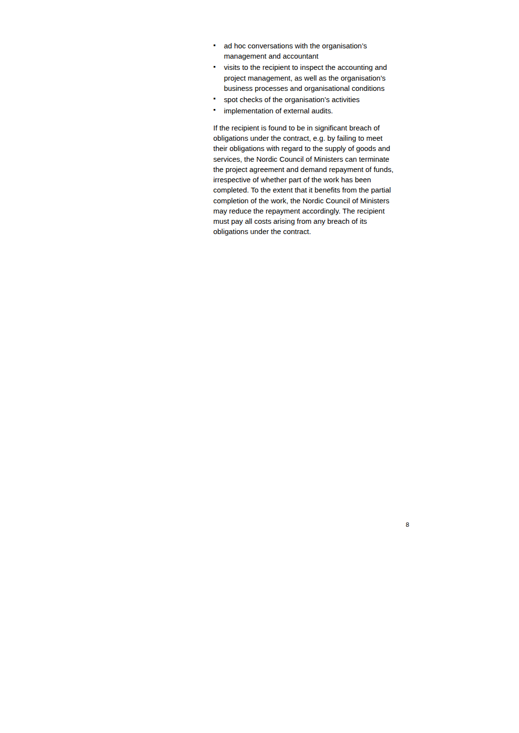ad hoc conversations with the organisation’s management and accountant
visits to the recipient to inspect the accounting and project management, as well as the organisation’s business processes and organisational conditions
spot checks of the organisation’s activities
implementation of external audits.
If the recipient is found to be in significant breach of obligations under the contract, e.g. by failing to meet their obligations with regard to the supply of goods and services, the Nordic Council of Ministers can terminate the project agreement and demand repayment of funds, irrespective of whether part of the work has been completed. To the extent that it benefits from the partial completion of the work, the Nordic Council of Ministers may reduce the repayment accordingly. The recipient must pay all costs arising from any breach of its obligations under the contract.
8